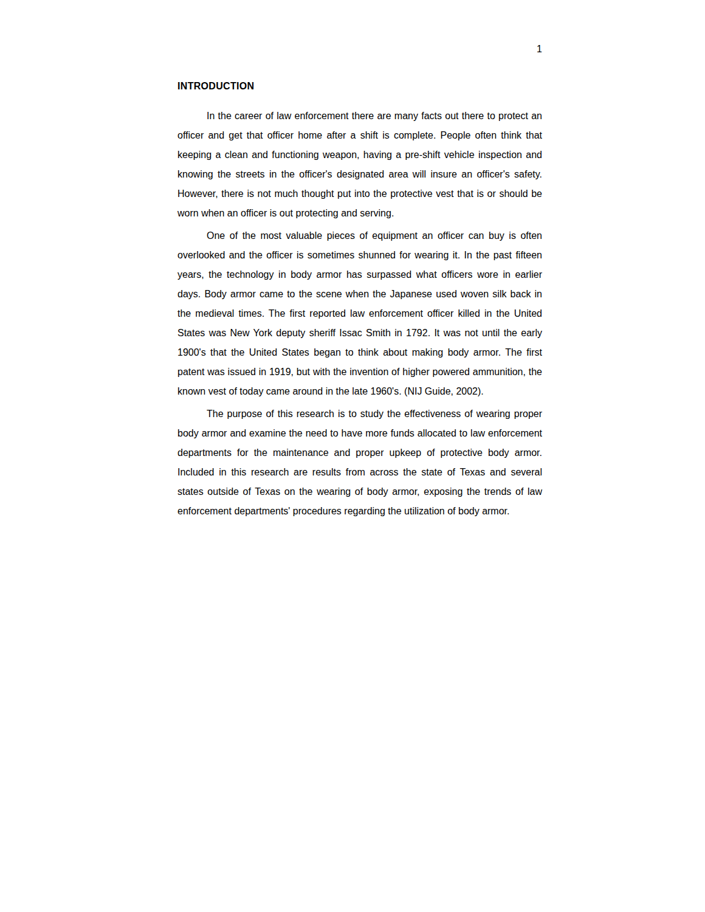1
INTRODUCTION
In the career of law enforcement there are many facts out there to protect an officer and get that officer home after a shift is complete. People often think that keeping a clean and functioning weapon, having a pre-shift vehicle inspection and knowing the streets in the officer's designated area will insure an officer's safety. However, there is not much thought put into the protective vest that is or should be worn when an officer is out protecting and serving.
One of the most valuable pieces of equipment an officer can buy is often overlooked and the officer is sometimes shunned for wearing it. In the past fifteen years, the technology in body armor has surpassed what officers wore in earlier days. Body armor came to the scene when the Japanese used woven silk back in the medieval times. The first reported law enforcement officer killed in the United States was New York deputy sheriff Issac Smith in 1792. It was not until the early 1900's that the United States began to think about making body armor. The first patent was issued in 1919, but with the invention of higher powered ammunition, the known vest of today came around in the late 1960's. (NIJ Guide, 2002).
The purpose of this research is to study the effectiveness of wearing proper body armor and examine the need to have more funds allocated to law enforcement departments for the maintenance and proper upkeep of protective body armor. Included in this research are results from across the state of Texas and several states outside of Texas on the wearing of body armor, exposing the trends of law enforcement departments' procedures regarding the utilization of body armor.